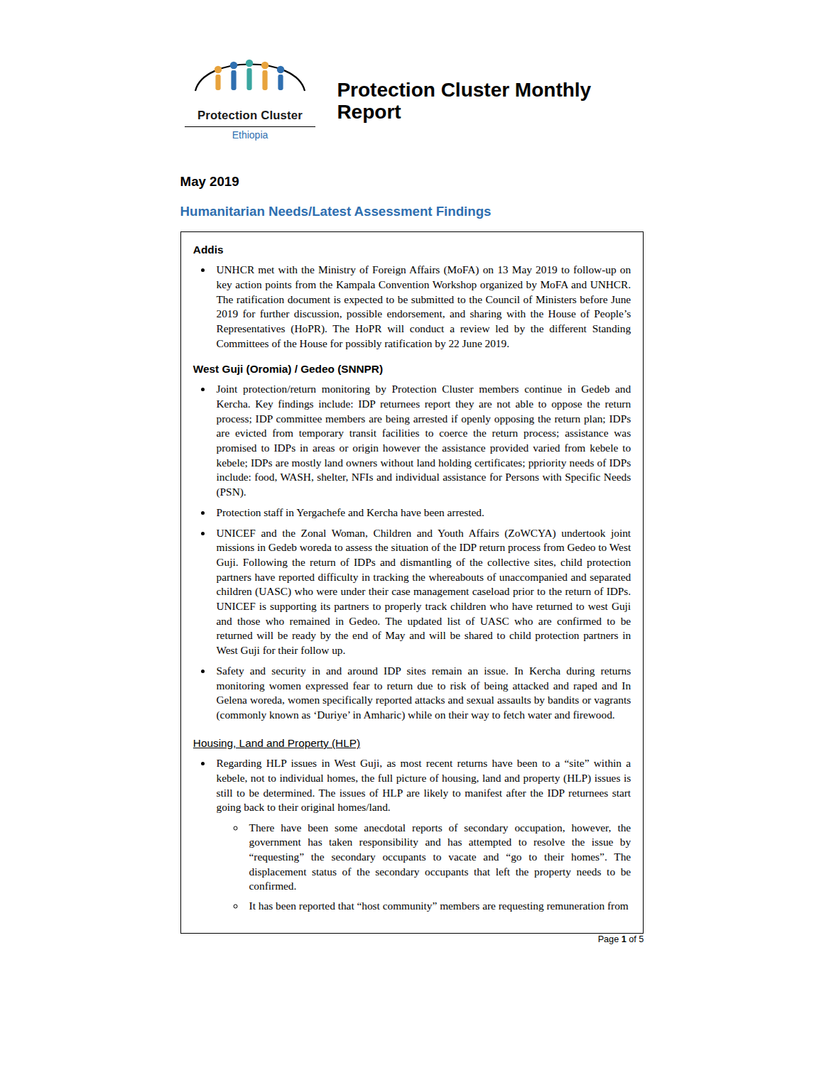Protection Cluster
Ethiopia
Protection Cluster Monthly Report
May 2019
Humanitarian Needs/Latest Assessment Findings
Addis
UNHCR met with the Ministry of Foreign Affairs (MoFA) on 13 May 2019 to follow-up on key action points from the Kampala Convention Workshop organized by MoFA and UNHCR. The ratification document is expected to be submitted to the Council of Ministers before June 2019 for further discussion, possible endorsement, and sharing with the House of People’s Representatives (HoPR). The HoPR will conduct a review led by the different Standing Committees of the House for possibly ratification by 22 June 2019.
West Guji (Oromia) / Gedeo (SNNPR)
Joint protection/return monitoring by Protection Cluster members continue in Gedeb and Kercha. Key findings include: IDP returnees report they are not able to oppose the return process; IDP committee members are being arrested if openly opposing the return plan; IDPs are evicted from temporary transit facilities to coerce the return process; assistance was promised to IDPs in areas or origin however the assistance provided varied from kebele to kebele; IDPs are mostly land owners without land holding certificates; ppriority needs of IDPs include: food, WASH, shelter, NFIs and individual assistance for Persons with Specific Needs (PSN).
Protection staff in Yergachefe and Kercha have been arrested.
UNICEF and the Zonal Woman, Children and Youth Affairs (ZoWCYA) undertook joint missions in Gedeb woreda to assess the situation of the IDP return process from Gedeo to West Guji. Following the return of IDPs and dismantling of the collective sites, child protection partners have reported difficulty in tracking the whereabouts of unaccompanied and separated children (UASC) who were under their case management caseload prior to the return of IDPs. UNICEF is supporting its partners to properly track children who have returned to west Guji and those who remained in Gedeo. The updated list of UASC who are confirmed to be returned will be ready by the end of May and will be shared to child protection partners in West Guji for their follow up.
Safety and security in and around IDP sites remain an issue. In Kercha during returns monitoring women expressed fear to return due to risk of being attacked and raped and In Gelena woreda, women specifically reported attacks and sexual assaults by bandits or vagrants (commonly known as ‘Duriye’ in Amharic) while on their way to fetch water and firewood.
Housing, Land and Property (HLP)
Regarding HLP issues in West Guji, as most recent returns have been to a “site” within a kebele, not to individual homes, the full picture of housing, land and property (HLP) issues is still to be determined. The issues of HLP are likely to manifest after the IDP returnees start going back to their original homes/land.
There have been some anecdotal reports of secondary occupation, however, the government has taken responsibility and has attempted to resolve the issue by “requesting” the secondary occupants to vacate and “go to their homes”. The displacement status of the secondary occupants that left the property needs to be confirmed.
It has been reported that “host community” members are requesting remuneration from
Page 1 of 5